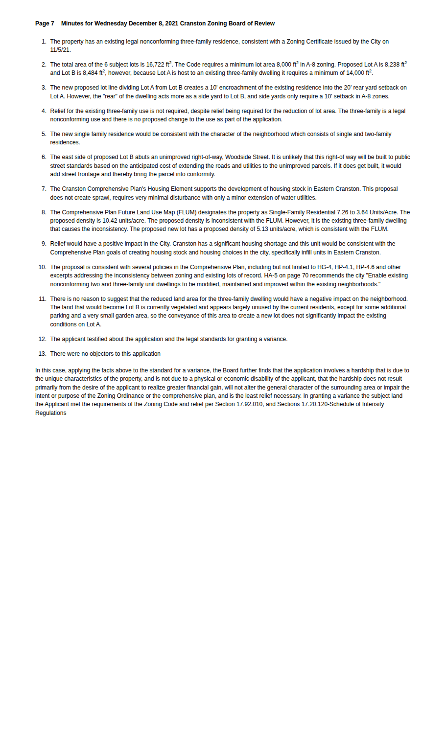Page 7 Minutes for Wednesday December 8, 2021 Cranston Zoning Board of Review
The property has an existing legal nonconforming three-family residence, consistent with a Zoning Certificate issued by the City on 11/5/21.
The total area of the 6 subject lots is 16,722 ft2. The Code requires a minimum lot area 8,000 ft2 in A-8 zoning. Proposed Lot A is 8,238 ft2 and Lot B is 8,484 ft2, however, because Lot A is host to an existing three-family dwelling it requires a minimum of 14,000 ft2.
The new proposed lot line dividing Lot A from Lot B creates a 10' encroachment of the existing residence into the 20' rear yard setback on Lot A. However, the "rear" of the dwelling acts more as a side yard to Lot B, and side yards only require a 10' setback in A-8 zones.
Relief for the existing three-family use is not required, despite relief being required for the reduction of lot area. The three-family is a legal nonconforming use and there is no proposed change to the use as part of the application.
The new single family residence would be consistent with the character of the neighborhood which consists of single and two-family residences.
The east side of proposed Lot B abuts an unimproved right-of-way, Woodside Street. It is unlikely that this right-of way will be built to public street standards based on the anticipated cost of extending the roads and utilities to the unimproved parcels. If it does get built, it would add street frontage and thereby bring the parcel into conformity.
The Cranston Comprehensive Plan's Housing Element supports the development of housing stock in Eastern Cranston. This proposal does not create sprawl, requires very minimal disturbance with only a minor extension of water utilities.
The Comprehensive Plan Future Land Use Map (FLUM) designates the property as Single-Family Residential 7.26 to 3.64 Units/Acre. The proposed density is 10.42 units/acre. The proposed density is inconsistent with the FLUM. However, it is the existing three-family dwelling that causes the inconsistency. The proposed new lot has a proposed density of 5.13 units/acre, which is consistent with the FLUM.
Relief would have a positive impact in the City. Cranston has a significant housing shortage and this unit would be consistent with the Comprehensive Plan goals of creating housing stock and housing choices in the city, specifically infill units in Eastern Cranston.
The proposal is consistent with several policies in the Comprehensive Plan, including but not limited to HG-4, HP-4.1, HP-4.6 and other excerpts addressing the inconsistency between zoning and existing lots of record. HA-5 on page 70 recommends the city "Enable existing nonconforming two and three-family unit dwellings to be modified, maintained and improved within the existing neighborhoods."
There is no reason to suggest that the reduced land area for the three-family dwelling would have a negative impact on the neighborhood. The land that would become Lot B is currently vegetated and appears largely unused by the current residents, except for some additional parking and a very small garden area, so the conveyance of this area to create a new lot does not significantly impact the existing conditions on Lot A.
The applicant testified about the application and the legal standards for granting a variance.
There were no objectors to this application
In this case, applying the facts above to the standard for a variance, the Board further finds that the application involves a hardship that is due to the unique characteristics of the property, and is not due to a physical or economic disability of the applicant, that the hardship does not result primarily from the desire of the applicant to realize greater financial gain, will not alter the general character of the surrounding area or impair the intent or purpose of the Zoning Ordinance or the comprehensive plan, and is the least relief necessary. In granting a variance the subject land the Applicant met the requirements of the Zoning Code and relief per Section 17.92.010, and Sections 17.20.120-Schedule of Intensity Regulations